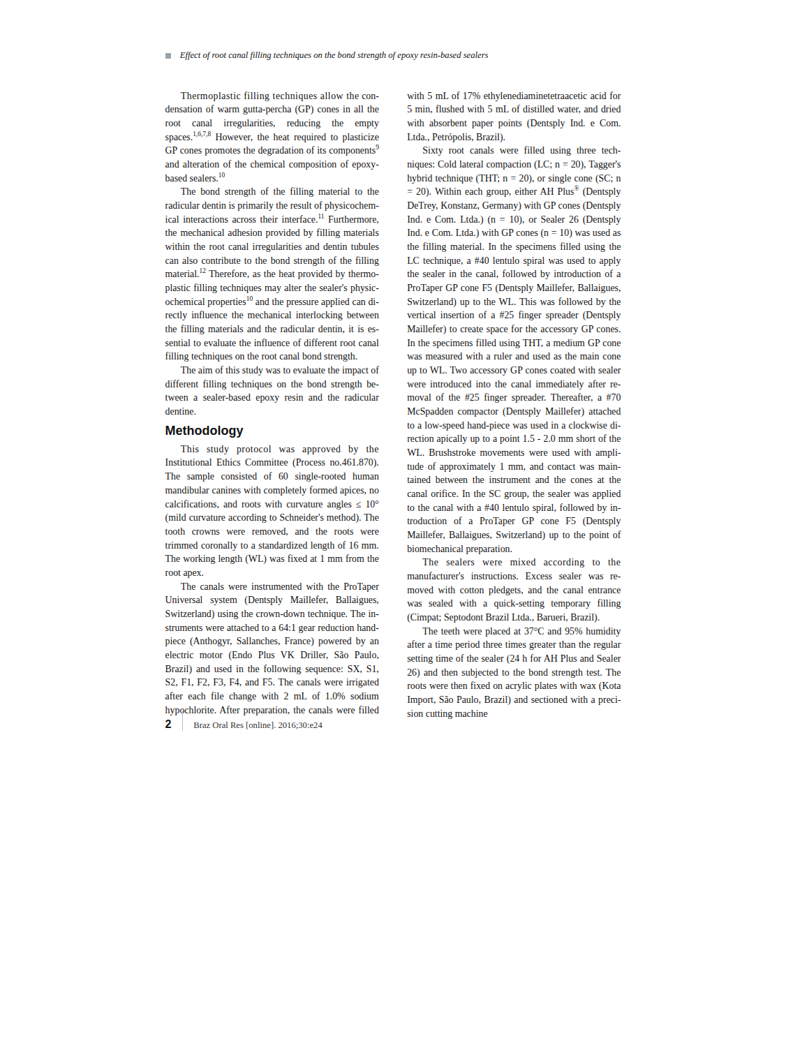Effect of root canal filling techniques on the bond strength of epoxy resin-based sealers
Thermoplastic filling techniques allow the condensation of warm gutta-percha (GP) cones in all the root canal irregularities, reducing the empty spaces.1,6,7,8 However, the heat required to plasticize GP cones promotes the degradation of its components9 and alteration of the chemical composition of epoxy-based sealers.10
The bond strength of the filling material to the radicular dentin is primarily the result of physicochemical interactions across their interface.11 Furthermore, the mechanical adhesion provided by filling materials within the root canal irregularities and dentin tubules can also contribute to the bond strength of the filling material.12 Therefore, as the heat provided by thermoplastic filling techniques may alter the sealer's physicochemical properties10 and the pressure applied can directly influence the mechanical interlocking between the filling materials and the radicular dentin, it is essential to evaluate the influence of different root canal filling techniques on the root canal bond strength.
The aim of this study was to evaluate the impact of different filling techniques on the bond strength between a sealer-based epoxy resin and the radicular dentine.
Methodology
This study protocol was approved by the Institutional Ethics Committee (Process no.461.870). The sample consisted of 60 single-rooted human mandibular canines with completely formed apices, no calcifications, and roots with curvature angles ≤ 10° (mild curvature according to Schneider's method). The tooth crowns were removed, and the roots were trimmed coronally to a standardized length of 16 mm. The working length (WL) was fixed at 1 mm from the root apex.
The canals were instrumented with the ProTaper Universal system (Dentsply Maillefer, Ballaigues, Switzerland) using the crown-down technique. The instruments were attached to a 64:1 gear reduction hand-piece (Anthogyr, Sallanches, France) powered by an electric motor (Endo Plus VK Driller, São Paulo, Brazil) and used in the following sequence: SX, S1, S2, F1, F2, F3, F4, and F5. The canals were irrigated after each file change with 2 mL of 1.0% sodium hypochlorite. After preparation, the canals were filled with 5 mL of 17% ethylenediaminetetraacetic acid for 5 min, flushed with 5 mL of distilled water, and dried with absorbent paper points (Dentsply Ind. e Com. Ltda., Petrópolis, Brazil).
Sixty root canals were filled using three techniques: Cold lateral compaction (LC; n = 20), Tagger's hybrid technique (THT; n = 20), or single cone (SC; n = 20). Within each group, either AH Plus® (Dentsply DeTrey, Konstanz, Germany) with GP cones (Dentsply Ind. e Com. Ltda.) (n = 10), or Sealer 26 (Dentsply Ind. e Com. Ltda.) with GP cones (n = 10) was used as the filling material. In the specimens filled using the LC technique, a #40 lentulo spiral was used to apply the sealer in the canal, followed by introduction of a ProTaper GP cone F5 (Dentsply Maillefer, Ballaigues, Switzerland) up to the WL. This was followed by the vertical insertion of a #25 finger spreader (Dentsply Maillefer) to create space for the accessory GP cones. In the specimens filled using THT, a medium GP cone was measured with a ruler and used as the main cone up to WL. Two accessory GP cones coated with sealer were introduced into the canal immediately after removal of the #25 finger spreader. Thereafter, a #70 McSpadden compactor (Dentsply Maillefer) attached to a low-speed hand-piece was used in a clockwise direction apically up to a point 1.5 - 2.0 mm short of the WL. Brushstroke movements were used with amplitude of approximately 1 mm, and contact was maintained between the instrument and the cones at the canal orifice. In the SC group, the sealer was applied to the canal with a #40 lentulo spiral, followed by introduction of a ProTaper GP cone F5 (Dentsply Maillefer, Ballaigues, Switzerland) up to the point of biomechanical preparation.
The sealers were mixed according to the manufacturer's instructions. Excess sealer was removed with cotton pledgets, and the canal entrance was sealed with a quick-setting temporary filling (Cimpat; Septodont Brazil Ltda., Barueri, Brazil).
The teeth were placed at 37°C and 95% humidity after a time period three times greater than the regular setting time of the sealer (24 h for AH Plus and Sealer 26) and then subjected to the bond strength test. The roots were then fixed on acrylic plates with wax (Kota Import, São Paulo, Brazil) and sectioned with a precision cutting machine
2 Braz Oral Res [online]. 2016;30:e24